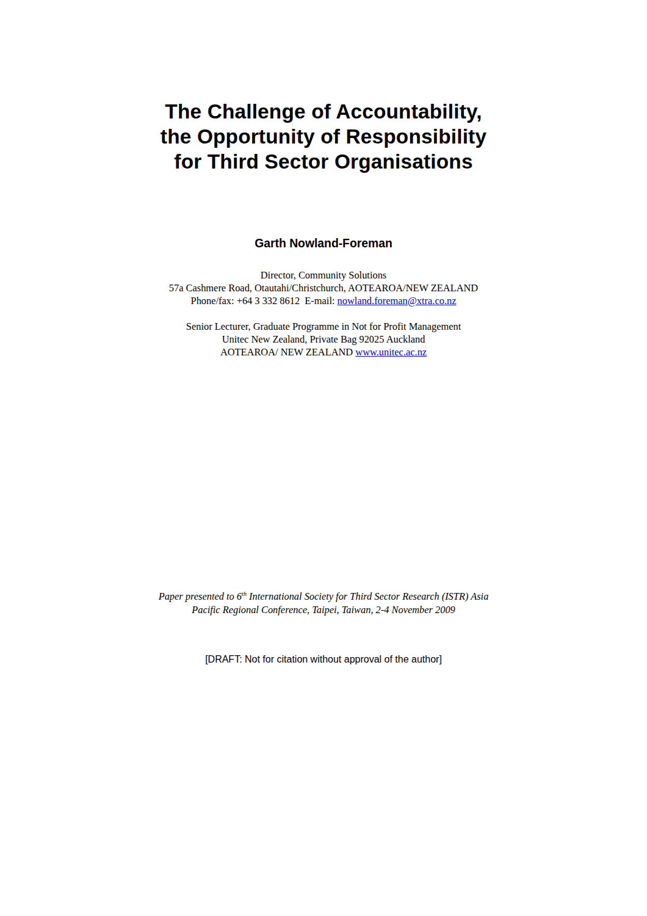The Challenge of Accountability,
the Opportunity of Responsibility
for Third Sector Organisations
Garth Nowland-Foreman
Director, Community Solutions
57a Cashmere Road, Otautahi/Christchurch, AOTEAROA/NEW ZEALAND
Phone/fax: +64 3 332 8612 E-mail: nowland.foreman@xtra.co.nz
Senior Lecturer, Graduate Programme in Not for Profit Management
Unitec New Zealand, Private Bag 92025 Auckland
AOTEAROA/ NEW ZEALAND www.unitec.ac.nz
Paper presented to 6th International Society for Third Sector Research (ISTR) Asia
Pacific Regional Conference, Taipei, Taiwan, 2-4 November 2009
[DRAFT: Not for citation without approval of the author]